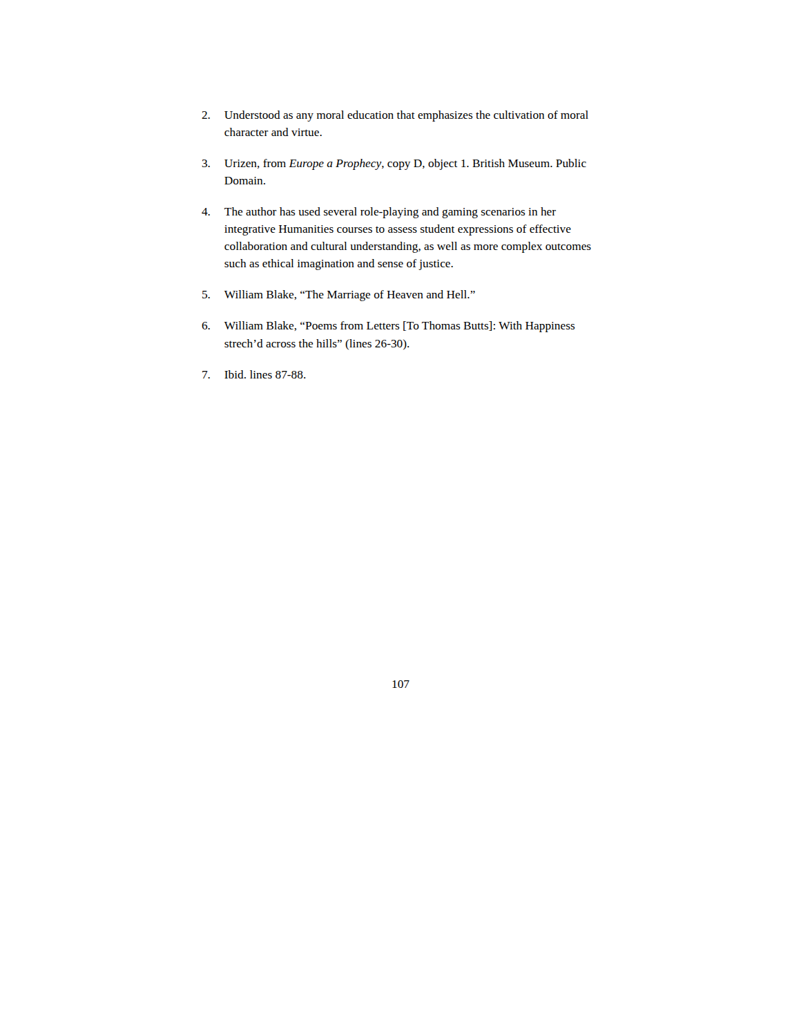2. Understood as any moral education that emphasizes the cultivation of moral character and virtue.
3. Urizen, from Europe a Prophecy, copy D, object 1. British Museum. Public Domain.
4. The author has used several role-playing and gaming scenarios in her integrative Humanities courses to assess student expressions of effective collaboration and cultural understanding, as well as more complex outcomes such as ethical imagination and sense of justice.
5. William Blake, “The Marriage of Heaven and Hell.”
6. William Blake, “Poems from Letters [To Thomas Butts]: With Happiness strech’d across the hills” (lines 26-30).
7. Ibid. lines 87-88.
107